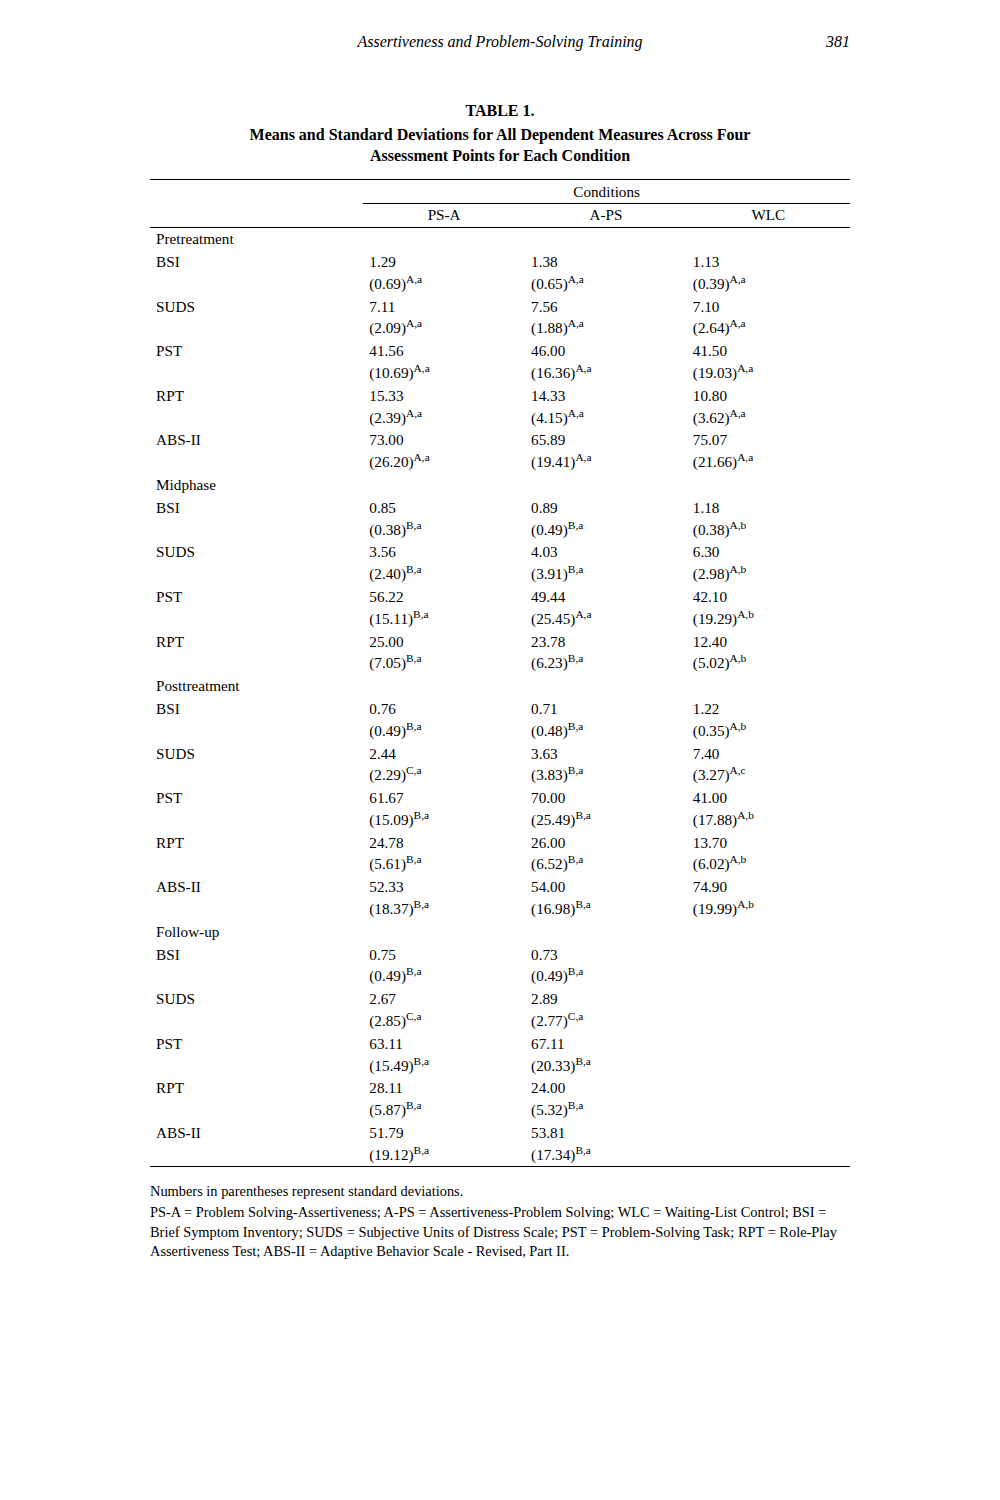Assertiveness and Problem-Solving Training 381
TABLE 1. Means and Standard Deviations for All Dependent Measures Across Four
Assessment Points for Each Condition
| | Conditions |
| --- | --- |
| | PS-A | A-PS | WLC |
| Pretreatment | | | |
| BSI | 1.29 (0.69) A,a | 1.38 (0.65) A,a | 1.13 (0.39) A,a |
| SUDS | 7.11 (2.09) A,a | 7.56 (1.88) A,a | 7.10 (2.64) A,a |
| PST | 41.56 (10.69) A,a | 46.00 (16.36) A,a | 41.50 (19.03) A,a |
| RPT | 15.33 (2.39) A,a | 14.33 (4.15) A,a | 10.80 (3.62) A,a |
| ABS-II | 73.00 (26.20) A,a | 65.89 (19.41) A,a | 75.07 (21.66) A,a |
| Midphase | | | |
| BSI | 0.85 (0.38) B,a | 0.89 (0.49) B,a | 1.18 (0.38) A,b |
| SUDS | 3.56 (2.40) B,a | 4.03 (3.91) B,a | 6.30 (2.98) A,b |
| PST | 56.22 (15.11) B,a | 49.44 (25.45) A,a | 42.10 (19.29) A,b |
| RPT | 25.00 (7.05) B,a | 23.78 (6.23) B,a | 12.40 (5.02) A,b |
| Posttreatment | | | |
| BSI | 0.76 (0.49) B,a | 0.71 (0.48) B,a | 1.22 (0.35) A,b |
| SUDS | 2.44 (2.29) C,a | 3.63 (3.83) B,a | 7.40 (3.27) A,c |
| PST | 61.67 (15.09) B,a | 70.00 (25.49) B,a | 41.00 (17.88) A,b |
| RPT | 24.78 (5.61) B,a | 26.00 (6.52) B,a | 13.70 (6.02) A,b |
| ABS-II | 52.33 (18.37) B,a | 54.00 (16.98) B,a | 74.90 (19.99) A,b |
| Follow-up | | | |
| BSI | 0.75 (0.49) B,a | 0.73 (0.49) B,a | |
| SUDS | 2.67 (2.85) C,a | 2.89 (2.77) C,a | |
| PST | 63.11 (15.49) B,a | 67.11 (20.33) B,a | |
| RPT | 28.11 (5.87) B,a | 24.00 (5.32) B,a | |
| ABS-II | 51.79 (19.12) B,a | 53.81 (17.34) B,a | |
Numbers in parentheses represent standard deviations.
PS-A = Problem Solving-Assertiveness; A-PS = Assertiveness-Problem Solving; WLC = Waiting-List Control; BSI = Brief Symptom Inventory; SUDS = Subjective Units of Distress Scale; PST = Problem-Solving Task; RPT = Role-Play Assertiveness Test; ABS-II = Adaptive Behavior Scale - Revised, Part II.